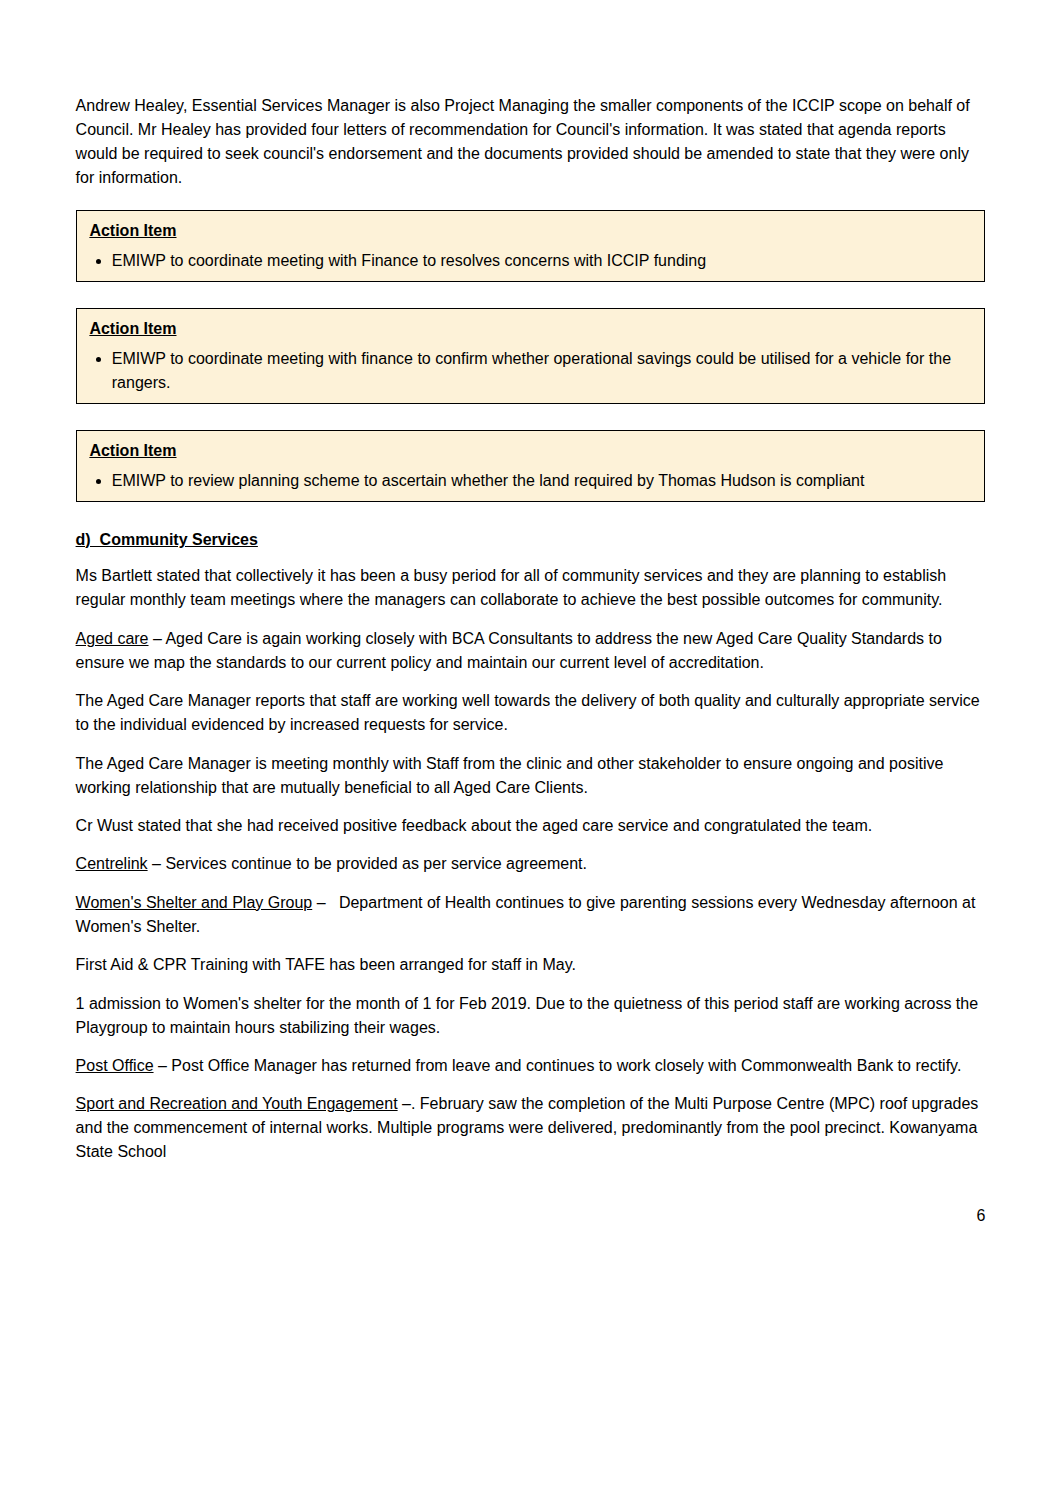Andrew Healey, Essential Services Manager is also Project Managing the smaller components of the ICCIP scope on behalf of Council. Mr Healey has provided four letters of recommendation for Council's information. It was stated that agenda reports would be required to seek council's endorsement and the documents provided should be amended to state that they were only for information.
Action Item
EMIWP to coordinate meeting with Finance to resolves concerns with ICCIP funding
Action Item
EMIWP to coordinate meeting with finance to confirm whether operational savings could be utilised for a vehicle for the rangers.
Action Item
EMIWP to review planning scheme to ascertain whether the land required by Thomas Hudson is compliant
d) Community Services
Ms Bartlett stated that collectively it has been a busy period for all of community services and they are planning to establish regular monthly team meetings where the managers can collaborate to achieve the best possible outcomes for community.
Aged care – Aged Care is again working closely with BCA Consultants to address the new Aged Care Quality Standards to ensure we map the standards to our current policy and maintain our current level of accreditation.
The Aged Care Manager reports that staff are working well towards the delivery of both quality and culturally appropriate service to the individual evidenced by increased requests for service.
The Aged Care Manager is meeting monthly with Staff from the clinic and other stakeholder to ensure ongoing and positive working relationship that are mutually beneficial to all Aged Care Clients.
Cr Wust stated that she had received positive feedback about the aged care service and congratulated the team.
Centrelink – Services continue to be provided as per service agreement.
Women's Shelter and Play Group – Department of Health continues to give parenting sessions every Wednesday afternoon at Women's Shelter.
First Aid & CPR Training with TAFE has been arranged for staff in May.
1 admission to Women's shelter for the month of 1 for Feb 2019. Due to the quietness of this period staff are working across the Playgroup to maintain hours stabilizing their wages.
Post Office – Post Office Manager has returned from leave and continues to work closely with Commonwealth Bank to rectify.
Sport and Recreation and Youth Engagement –. February saw the completion of the Multi Purpose Centre (MPC) roof upgrades and the commencement of internal works. Multiple programs were delivered, predominantly from the pool precinct. Kowanyama State School
6